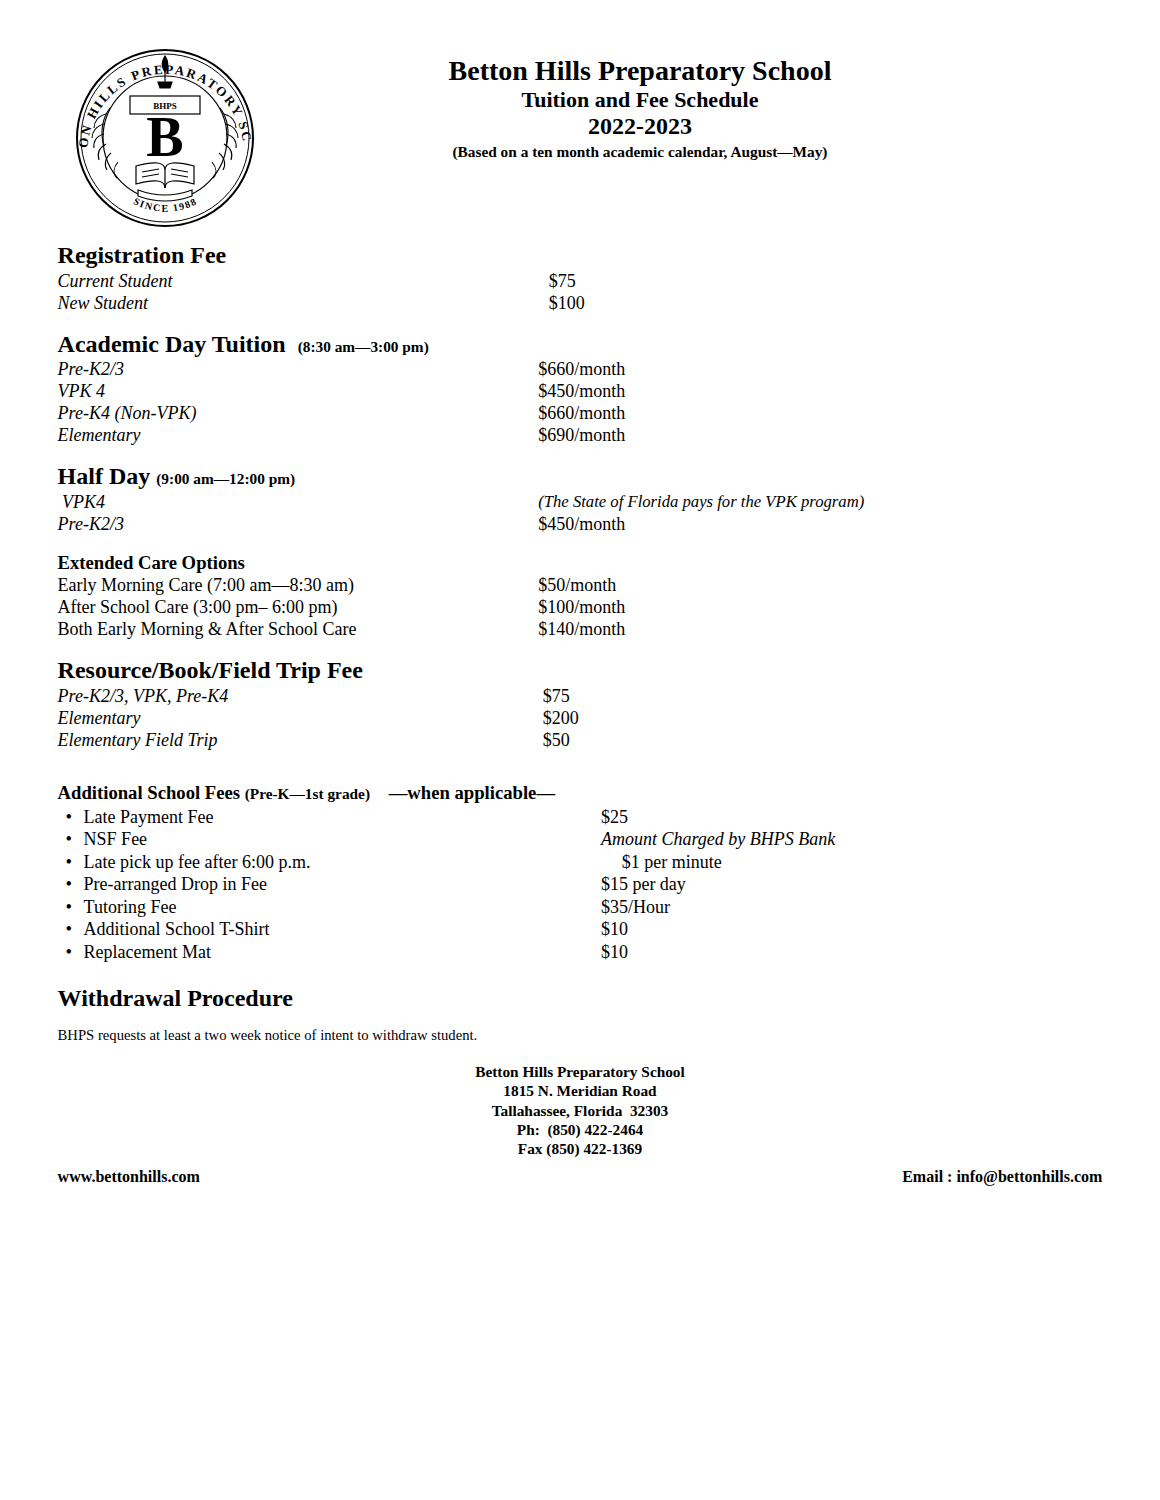BETTON HILLS PREPARATORY SCHOOL SINCE 1988 BHPS B
Betton Hills Preparatory School
Tuition and Fee Schedule
2022-2023
(Based on a ten month academic calendar, August—May)
Registration Fee
| Current Student | $75 |
| New Student | $100 |
Academic Day Tuition (8:30 am—3:00 pm)
| Pre-K2/3 | $660/month |
| VPK 4 | $450/month |
| Pre-K4 (Non-VPK) | $660/month |
| Elementary | $690/month |
Half Day (9:00 am—12:00 pm)
| VPK4 | (The State of Florida pays for the VPK program) |
| Pre-K2/3 | $450/month |
Extended Care Options
| Early Morning Care (7:00 am—8:30 am) | $50/month |
| After School Care (3:00 pm– 6:00 pm) | $100/month |
| Both Early Morning & After School Care | $140/month |
Resource/Book/Field Trip Fee
| Pre-K2/3, VPK, Pre-K4 | $75 |
| Elementary | $200 |
| Elementary Field Trip | $50 |
Additional School Fees (Pre-K—1st grade) —when applicable—
Late Payment Fee$25
NSF FeeAmount Charged by BHPS Bank
Late pick up fee after 6:00 p.m.$1 per minute
Pre-arranged Drop in Fee$15 per day
Tutoring Fee$35/Hour
Additional School T-Shirt$10
Replacement Mat$10
Withdrawal Procedure
BHPS requests at least a two week notice of intent to withdraw student.
Betton Hills Preparatory School
1815 N. Meridian Road
Tallahassee, Florida 32303
Ph: (850) 422-2464
Fax (850) 422-1369
www.bettonhills.com Email : info@bettonhills.com